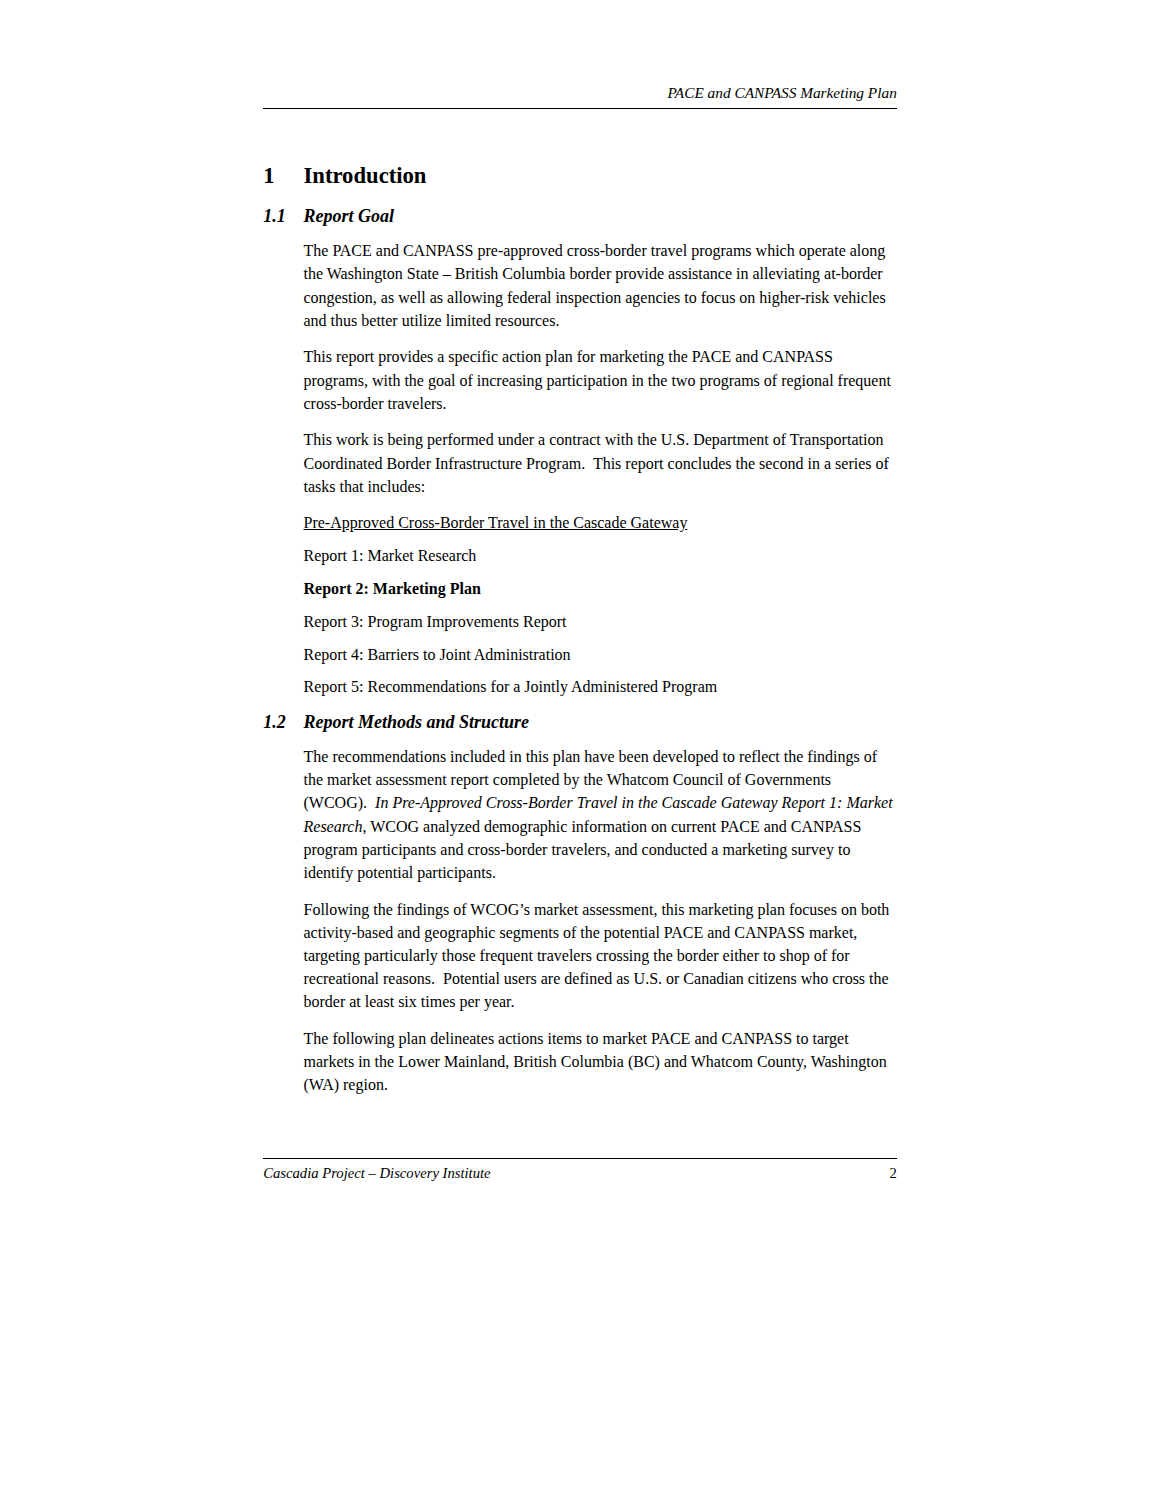PACE and CANPASS Marketing Plan
1 Introduction
1.1 Report Goal
The PACE and CANPASS pre-approved cross-border travel programs which operate along the Washington State – British Columbia border provide assistance in alleviating at-border congestion, as well as allowing federal inspection agencies to focus on higher-risk vehicles and thus better utilize limited resources.
This report provides a specific action plan for marketing the PACE and CANPASS programs, with the goal of increasing participation in the two programs of regional frequent cross-border travelers.
This work is being performed under a contract with the U.S. Department of Transportation Coordinated Border Infrastructure Program. This report concludes the second in a series of tasks that includes:
Pre-Approved Cross-Border Travel in the Cascade Gateway
Report 1: Market Research
Report 2: Marketing Plan
Report 3: Program Improvements Report
Report 4: Barriers to Joint Administration
Report 5: Recommendations for a Jointly Administered Program
1.2 Report Methods and Structure
The recommendations included in this plan have been developed to reflect the findings of the market assessment report completed by the Whatcom Council of Governments (WCOG). In Pre-Approved Cross-Border Travel in the Cascade Gateway Report 1: Market Research, WCOG analyzed demographic information on current PACE and CANPASS program participants and cross-border travelers, and conducted a marketing survey to identify potential participants.
Following the findings of WCOG’s market assessment, this marketing plan focuses on both activity-based and geographic segments of the potential PACE and CANPASS market, targeting particularly those frequent travelers crossing the border either to shop of for recreational reasons. Potential users are defined as U.S. or Canadian citizens who cross the border at least six times per year.
The following plan delineates actions items to market PACE and CANPASS to target markets in the Lower Mainland, British Columbia (BC) and Whatcom County, Washington (WA) region.
Cascadia Project – Discovery Institute 2